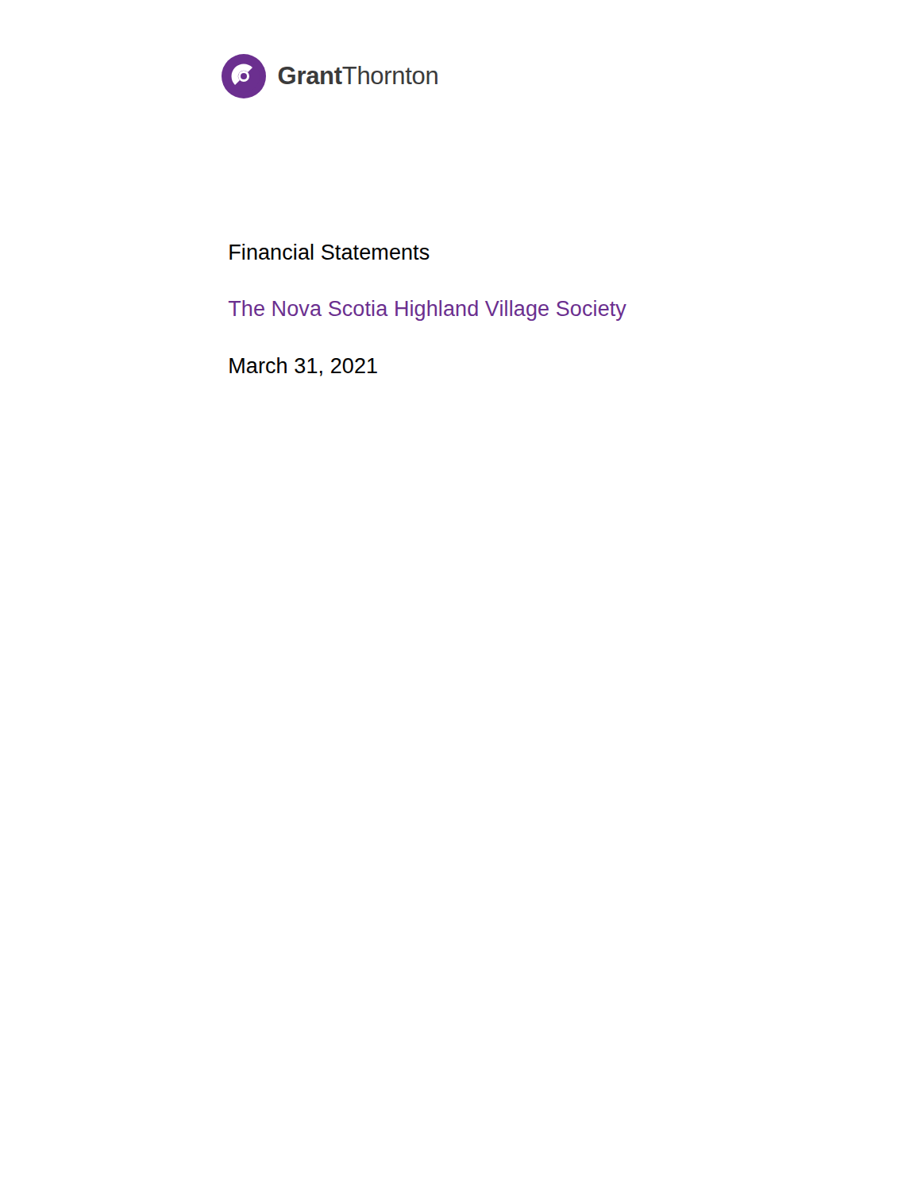GrantThornton
Financial Statements
The Nova Scotia Highland Village Society
March 31, 2021